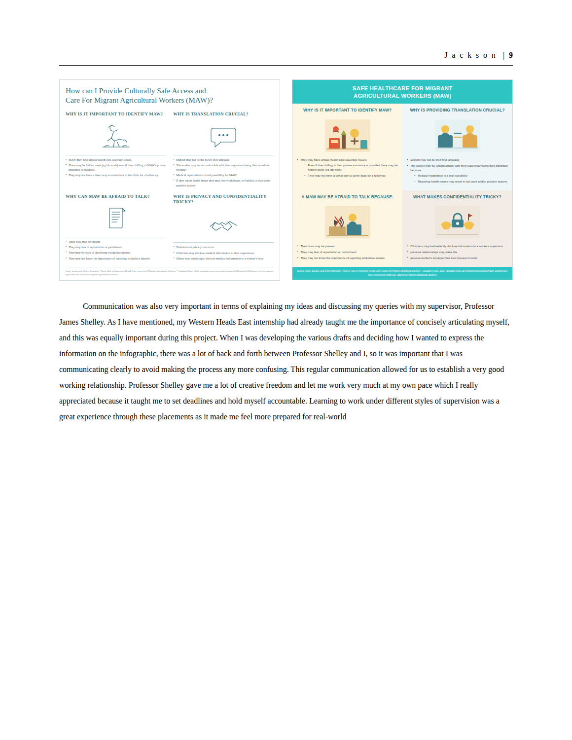J a c k s o n | 9
How can I Provide Culturally Safe Access and
Care For Migrant Agricultural Workers (MAW)?
Why is it important to identify MAW?
MAW may have unique health care coverage issues.
There may be hidden costs (eg lab work) even if direct billing to MAW's private insurance is provided.
They may not have a direct way to come back to the clinic for a follow up.
Why is translation crucial?
English may not be the MAW first language
The worker may be uncomfortable with their supervisor being their translator because:
Medical repatriation is a real possibility for MAW
If they report health issues they may lose work hours, be bullied, or face other punitive actions
Why can MAW be afraid to talk?
Their boss may be present
They may fear of repatriation or punishment
They may be wary of disclosing workplace injuries
They may not know the importance of reporting workplace injuries
Why is privacy and confidentiality tricky?
Violations of privacy can occur
Clinicians may disclose medical information to their supervisors
Others may unwittingly disclose medical information to a worker's boss.
Garg, Susana and Kelvin Ramsden. "Nurse Role in Improving Health Care Access for Migrant Agricultural Workers." Canadian Nurse, 2020. canadian-nurse.ca/en/articles/issues/2020/march-2020/nurses-role-in-improving-health-care-access-for-migrant-agricultural-workers
Safe Healthcare for Migrant
Agricultural Workers (MAW)
Why is it important to identify MAW?
They may have unique health care coverage issues:
Even if direct billing to their private insurance is provided there may be hidden costs (eg lab work)
They may not have a direct way to come back for a follow up
Why is providing translation crucial?
English may not be their first language
The worker may be uncomfortable with their supervisor being their translator because:
Medical repatriation is a real possibility
Reporting health issues may result in lost work and/or punitive actions.
A MAW may be afraid to talk because:
Their boss may be present
They may fear of repatriation or punishment
They may not know the importance of reporting workplace injuries
What makes confidentiality tricky?
Clinicians may inadvertently disclose information to a workers supervisor
previous relationships may make the
assume worker's employer has best interest in mind
Source: Garg, Susana, and Kelvin Ramsden. "Nurses' Role in Improving Health Care Access for Migrant Agricultural Workers." Canadian Nurse, 2020. canadian-nurse.ca/en/articles/issues/2020/march-2020/nurses-role-in-improving-health-care-access-for-migrant-agricultural-workers.
Communication was also very important in terms of explaining my ideas and discussing my queries with my supervisor, Professor James Shelley. As I have mentioned, my Western Heads East internship had already taught me the importance of concisely articulating myself, and this was equally important during this project. When I was developing the various drafts and deciding how I wanted to express the information on the infographic, there was a lot of back and forth between Professor Shelley and I, so it was important that I was communicating clearly to avoid making the process any more confusing. This regular communication allowed for us to establish a very good working relationship. Professor Shelley gave me a lot of creative freedom and let me work very much at my own pace which I really appreciated because it taught me to set deadlines and hold myself accountable. Learning to work under different styles of supervision was a great experience through these placements as it made me feel more prepared for real-world